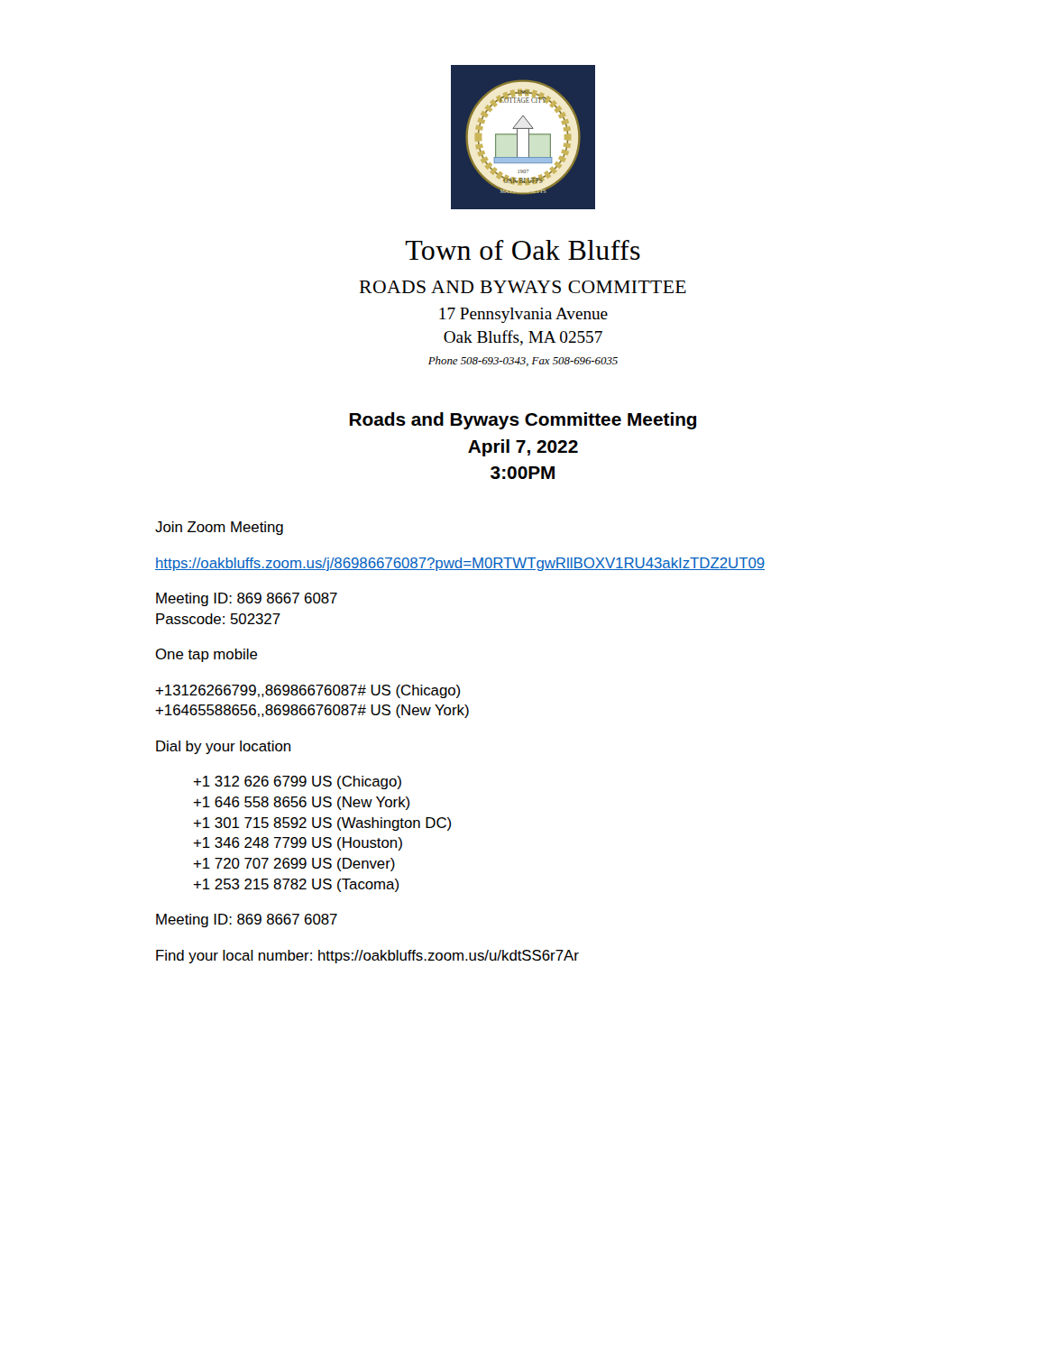COTTAGE CITY 1880 1907 OAK BLUFFS MASSACHUSETTS
Town of Oak Bluffs
ROADS AND BYWAYS COMMITTEE
17 Pennsylvania Avenue
Oak Bluffs, MA 02557
Phone 508-693-0343, Fax 508-696-6035
Roads and Byways Committee Meeting
April 7, 2022
3:00PM
Join Zoom Meeting
https://oakbluffs.zoom.us/j/86986676087?pwd=M0RTWTgwRllBOXV1RU43akIzTDZ2UT09
Meeting ID: 869 8667 6087
Passcode: 502327
One tap mobile
+13126266799,,86986676087# US (Chicago)
+16465588656,,86986676087# US (New York)
Dial by your location
+1 312 626 6799 US (Chicago)
+1 646 558 8656 US (New York)
+1 301 715 8592 US (Washington DC)
+1 346 248 7799 US (Houston)
+1 720 707 2699 US (Denver)
+1 253 215 8782 US (Tacoma)
Meeting ID: 869 8667 6087
Find your local number: https://oakbluffs.zoom.us/u/kdtSS6r7Ar